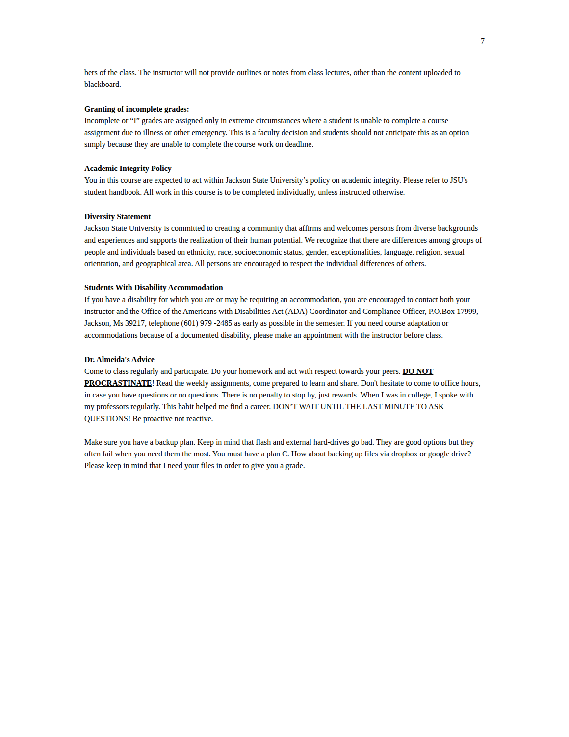7
bers of the class. The instructor will not provide outlines or notes from class lectures, other than the content uploaded to blackboard.
Granting of incomplete grades:
Incomplete or “I” grades are assigned only in extreme circumstances where a student is unable to complete a course assignment due to illness or other emergency. This is a faculty decision and students should not anticipate this as an option simply because they are unable to complete the course work on deadline.
Academic Integrity Policy
You in this course are expected to act within Jackson State University’s policy on academic integrity. Please refer to JSU's student handbook. All work in this course is to be completed individually, unless instructed otherwise.
Diversity Statement
Jackson State University is committed to creating a community that affirms and welcomes persons from diverse backgrounds and experiences and supports the realization of their human potential. We recognize that there are differences among groups of people and individuals based on ethnicity, race, socioeconomic status, gender, exceptionalities, language, religion, sexual orientation, and geographical area. All persons are encouraged to respect the individual differences of others.
Students With Disability Accommodation
If you have a disability for which you are or may be requiring an accommodation, you are encouraged to contact both your instructor and the Office of the Americans with Disabilities Act (ADA) Coordinator and Compliance Officer, P.O.Box 17999, Jackson, Ms 39217, telephone (601) 979 -2485 as early as possible in the semester. If you need course adaptation or accommodations because of a documented disability, please make an appointment with the instructor before class.
Dr. Almeida's Advice
Come to class regularly and participate. Do your homework and act with respect towards your peers. DO NOT PROCRASTINATE! Read the weekly assignments, come prepared to learn and share. Don't hesitate to come to office hours, in case you have questions or no questions. There is no penalty to stop by, just rewards. When I was in college, I spoke with my professors regularly. This habit helped me find a career. DON’T WAIT UNTIL THE LAST MINUTE TO ASK QUESTIONS! Be proactive not reactive.
Make sure you have a backup plan. Keep in mind that flash and external hard-drives go bad. They are good options but they often fail when you need them the most. You must have a plan C. How about backing up files via dropbox or google drive? Please keep in mind that I need your files in order to give you a grade.